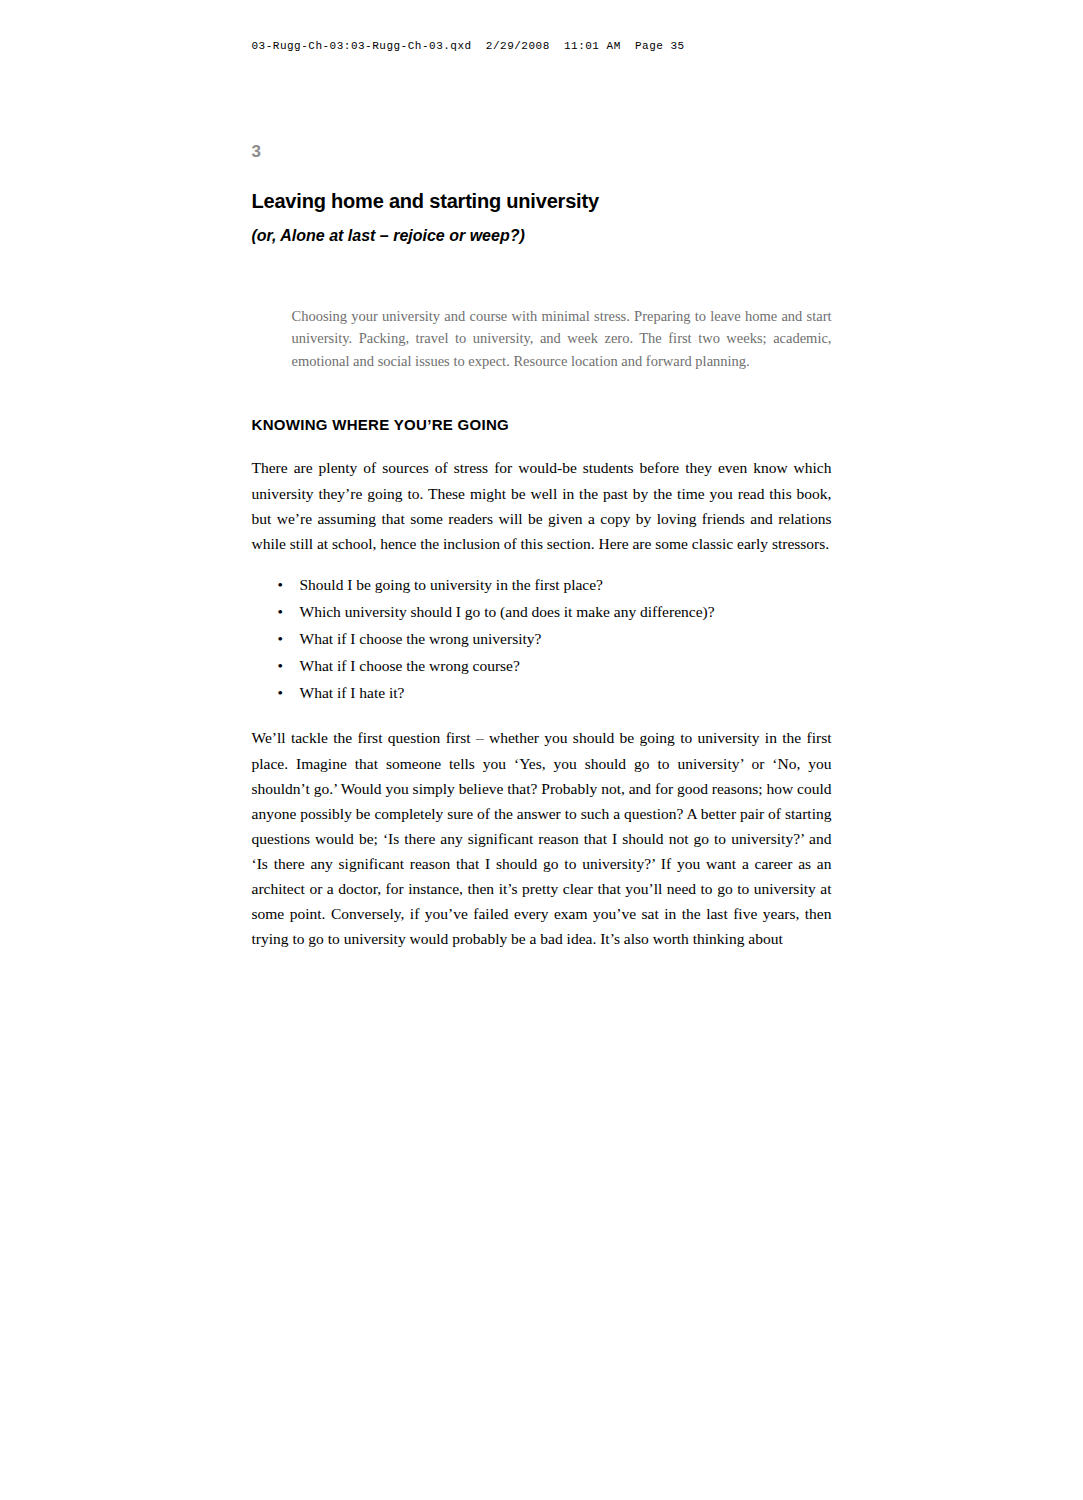03-Rugg-Ch-03:03-Rugg-Ch-03.qxd 2/29/2008 11:01 AM Page 35
3
Leaving home and starting university
(or, Alone at last – rejoice or weep?)
Choosing your university and course with minimal stress. Preparing to leave home and start university. Packing, travel to university, and week zero. The first two weeks; academic, emotional and social issues to expect. Resource location and forward planning.
KNOWING WHERE YOU’RE GOING
There are plenty of sources of stress for would-be students before they even know which university they’re going to. These might be well in the past by the time you read this book, but we’re assuming that some readers will be given a copy by loving friends and relations while still at school, hence the inclusion of this section. Here are some classic early stressors.
Should I be going to university in the first place?
Which university should I go to (and does it make any difference)?
What if I choose the wrong university?
What if I choose the wrong course?
What if I hate it?
We’ll tackle the first question first – whether you should be going to university in the first place. Imagine that someone tells you ‘Yes, you should go to university’ or ‘No, you shouldn’t go.’ Would you simply believe that? Probably not, and for good reasons; how could anyone possibly be completely sure of the answer to such a question? A better pair of starting questions would be; ‘Is there any significant reason that I should not go to university?’ and ‘Is there any significant reason that I should go to university?’ If you want a career as an architect or a doctor, for instance, then it’s pretty clear that you’ll need to go to university at some point. Conversely, if you’ve failed every exam you’ve sat in the last five years, then trying to go to university would probably be a bad idea. It’s also worth thinking about